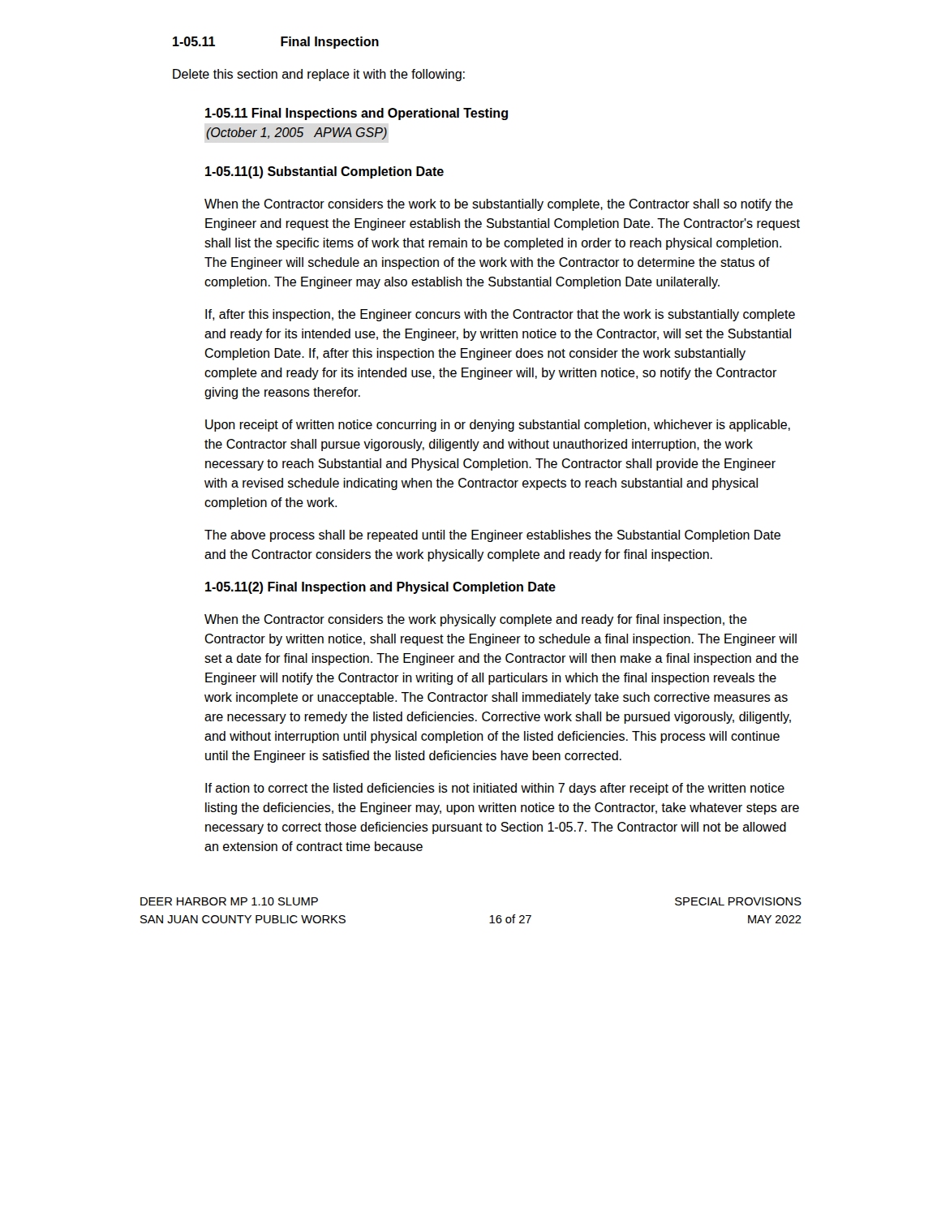1-05.11 Final Inspection
Delete this section and replace it with the following:
1-05.11 Final Inspections and Operational Testing
(October 1, 2005 APWA GSP)
1-05.11(1) Substantial Completion Date
When the Contractor considers the work to be substantially complete, the Contractor shall so notify the Engineer and request the Engineer establish the Substantial Completion Date. The Contractor's request shall list the specific items of work that remain to be completed in order to reach physical completion. The Engineer will schedule an inspection of the work with the Contractor to determine the status of completion. The Engineer may also establish the Substantial Completion Date unilaterally.
If, after this inspection, the Engineer concurs with the Contractor that the work is substantially complete and ready for its intended use, the Engineer, by written notice to the Contractor, will set the Substantial Completion Date. If, after this inspection the Engineer does not consider the work substantially complete and ready for its intended use, the Engineer will, by written notice, so notify the Contractor giving the reasons therefor.
Upon receipt of written notice concurring in or denying substantial completion, whichever is applicable, the Contractor shall pursue vigorously, diligently and without unauthorized interruption, the work necessary to reach Substantial and Physical Completion. The Contractor shall provide the Engineer with a revised schedule indicating when the Contractor expects to reach substantial and physical completion of the work.
The above process shall be repeated until the Engineer establishes the Substantial Completion Date and the Contractor considers the work physically complete and ready for final inspection.
1-05.11(2) Final Inspection and Physical Completion Date
When the Contractor considers the work physically complete and ready for final inspection, the Contractor by written notice, shall request the Engineer to schedule a final inspection. The Engineer will set a date for final inspection. The Engineer and the Contractor will then make a final inspection and the Engineer will notify the Contractor in writing of all particulars in which the final inspection reveals the work incomplete or unacceptable. The Contractor shall immediately take such corrective measures as are necessary to remedy the listed deficiencies. Corrective work shall be pursued vigorously, diligently, and without interruption until physical completion of the listed deficiencies. This process will continue until the Engineer is satisfied the listed deficiencies have been corrected.
If action to correct the listed deficiencies is not initiated within 7 days after receipt of the written notice listing the deficiencies, the Engineer may, upon written notice to the Contractor, take whatever steps are necessary to correct those deficiencies pursuant to Section 1-05.7. The Contractor will not be allowed an extension of contract time because
DEER HARBOR MP 1.10 SLUMP SAN JUAN COUNTY PUBLIC WORKS
16 of 27
SPECIAL PROVISIONS MAY 2022